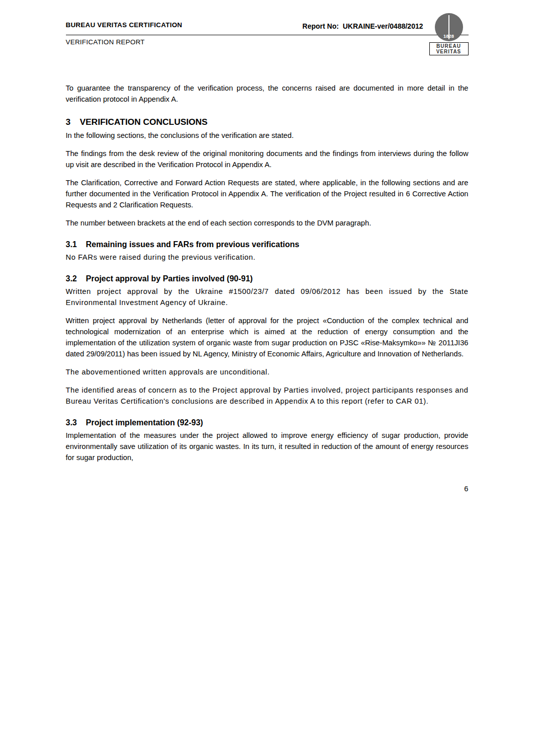BUREAU VERITAS CERTIFICATION
Report No: UKRAINE-ver/0488/2012
VERIFICATION REPORT
BUREAU VERITAS
To guarantee the transparency of the verification process, the concerns raised are documented in more detail in the verification protocol in Appendix A.
3 VERIFICATION CONCLUSIONS
In the following sections, the conclusions of the verification are stated.
The findings from the desk review of the original monitoring documents and the findings from interviews during the follow up visit are described in the Verification Protocol in Appendix A.
The Clarification, Corrective and Forward Action Requests are stated, where applicable, in the following sections and are further documented in the Verification Protocol in Appendix A. The verification of the Project resulted in 6 Corrective Action Requests and 2 Clarification Requests.
The number between brackets at the end of each section corresponds to the DVM paragraph.
3.1 Remaining issues and FARs from previous verifications
No FARs were raised during the previous verification.
3.2 Project approval by Parties involved (90-91)
Written project approval by the Ukraine #1500/23/7 dated 09/06/2012 has been issued by the State Environmental Investment Agency of Ukraine.
Written project approval by Netherlands (letter of approval for the project «Conduction of the complex technical and technological modernization of an enterprise which is aimed at the reduction of energy consumption and the implementation of the utilization system of organic waste from sugar production on PJSC «Rise-Maksymko»» № 2011JI36 dated 29/09/2011) has been issued by NL Agency, Ministry of Economic Affairs, Agriculture and Innovation of Netherlands.
The abovementioned written approvals are unconditional.
The identified areas of concern as to the Project approval by Parties involved, project participants responses and Bureau Veritas Certification's conclusions are described in Appendix A to this report (refer to CAR 01).
3.3 Project implementation (92-93)
Implementation of the measures under the project allowed to improve energy efficiency of sugar production, provide environmentally save utilization of its organic wastes. In its turn, it resulted in reduction of the amount of energy resources for sugar production,
6